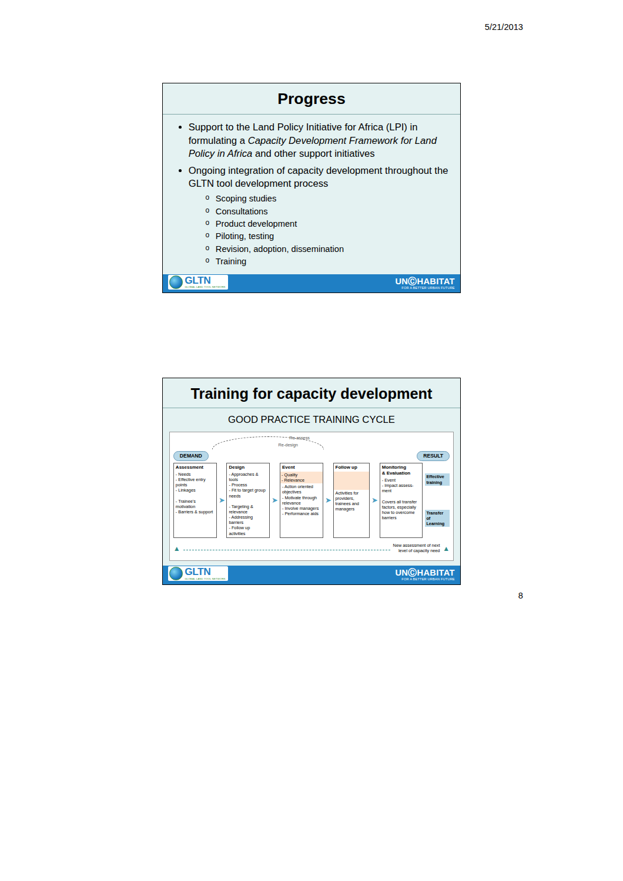5/21/2013
Progress
Support to the Land Policy Initiative for Africa (LPI) in formulating a Capacity Development Framework for Land Policy in Africa and other support initiatives
Ongoing integration of capacity development throughout the GLTN tool development process
Scoping studies
Consultations
Product development
Piloting, testing
Revision, adoption, dissemination
Training
GLTN
GLOBAL LAND TOOL NETWORK
UNⒸHABITAT
FOR A BETTER URBAN FUTURE
Training for capacity development
GOOD PRACTICE TRAINING CYCLE
Re-assess
Re-design
DEMAND
RESULT
Assessment
- Needs
- Effective entry points
- Linkages
- Trainee's motivation
- Barriers & support
➤
Design
- Approaches & tools
- Process
- Fit to target group needs
- Targeting & relevance
- Addressing barriers
- Follow up activities
➤
Event
- Quality
- Relevance
- Action oriented objectives
- Motivate through relevance
- Involve managers
- Performance aids
➤
Follow up
Activities for providers, trainees and managers
➤
Monitoring
& Evaluation
- Event
- Impact assess-ment
Covers all transfer factors, especially how to overcome barriers
Effective training
Transfer of Learning
▲
New assessment of next
level of capacity need
▲
GLTN
GLOBAL LAND TOOL NETWORK
UNⒸHABITAT
FOR A BETTER URBAN FUTURE
8